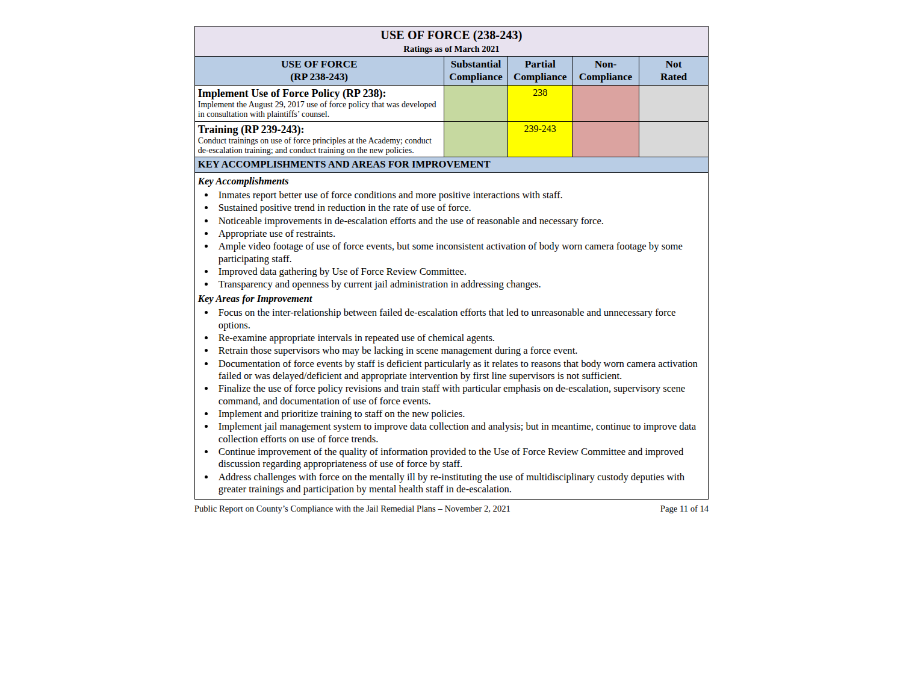| USE OF FORCE (238-243) Ratings as of March 2021 |
| USE OF FORCE (RP 238-243) | Substantial Compliance | Partial Compliance | Non- Compliance | Not Rated |
| Implement Use of Force Policy (RP 238): Implement the August 29, 2017 use of force policy that was developed in consultation with plaintiffs’ counsel. | | 238 | | |
| Training (RP 239-243): Conduct trainings on use of force principles at the Academy; conduct de-escalation training; and conduct training on the new policies. | | 239-243 | | |
| KEY ACCOMPLISHMENTS AND AREAS FOR IMPROVEMENT |
| Key Accomplishments Inmates report better use of force conditions and more positive interactions with staff. Sustained positive trend in reduction in the rate of use of force. Noticeable improvements in de-escalation efforts and the use of reasonable and necessary force. Appropriate use of restraints. Ample video footage of use of force events, but some inconsistent activation of body worn camera footage by some participating staff. Improved data gathering by Use of Force Review Committee. Transparency and openness by current jail administration in addressing changes. Key Areas for Improvement Focus on the inter-relationship between failed de-escalation efforts that led to unreasonable and unnecessary force options. Re-examine appropriate intervals in repeated use of chemical agents. Retrain those supervisors who may be lacking in scene management during a force event. Documentation of force events by staff is deficient particularly as it relates to reasons that body worn camera activation failed or was delayed/deficient and appropriate intervention by first line supervisors is not sufficient. Finalize the use of force policy revisions and train staff with particular emphasis on de-escalation, supervisory scene command, and documentation of use of force events. Implement and prioritize training to staff on the new policies. Implement jail management system to improve data collection and analysis; but in meantime, continue to improve data collection efforts on use of force trends. Continue improvement of the quality of information provided to the Use of Force Review Committee and improved discussion regarding appropriateness of use of force by staff. Address challenges with force on the mentally ill by re-instituting the use of multidisciplinary custody deputies with greater trainings and participation by mental health staff in de-escalation. |
Public Report on County’s Compliance with the Jail Remedial Plans – November 2, 2021
Page 11 of 14